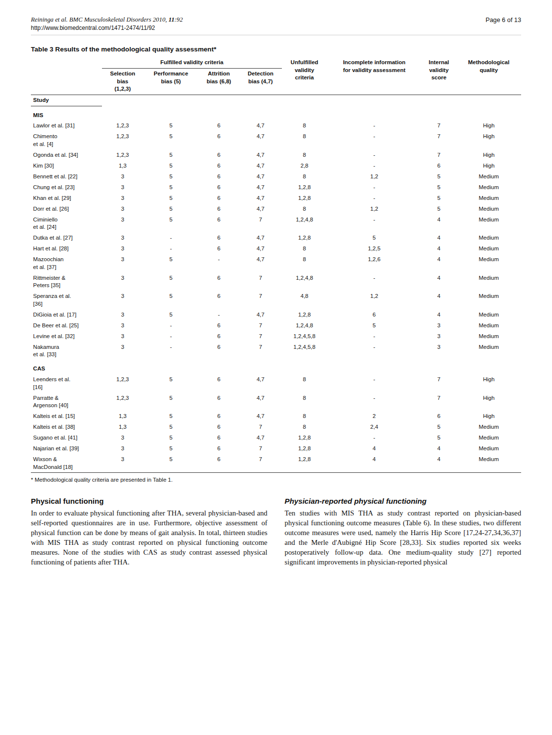Reininga et al. BMC Musculoskeletal Disorders 2010, 11:92
http://www.biomedcentral.com/1471-2474/11/92
Page 6 of 13
Table 3 Results of the methodological quality assessment*
| | Fulfilled validity criteria | Unfulfilled validity criteria | Incomplete information for validity assessment | Internal validity score | Methodological quality |
| --- | --- | --- | --- | --- | --- |
| Selection bias (1,2,3) | Performance bias (5) | Attrition bias (6,8) | Detection bias (4,7) |
| Study |
| MIS |
| Lawlor et al. [31] | 1,2,3 | 5 | 6 | 4,7 | 8 | - | 7 | High |
| Chimento et al. [4] | 1,2,3 | 5 | 6 | 4,7 | 8 | - | 7 | High |
| Ogonda et al. [34] | 1,2,3 | 5 | 6 | 4,7 | 8 | - | 7 | High |
| Kim [30] | 1,3 | 5 | 6 | 4,7 | 2,8 | - | 6 | High |
| Bennett et al. [22] | 3 | 5 | 6 | 4,7 | 8 | 1,2 | 5 | Medium |
| Chung et al. [23] | 3 | 5 | 6 | 4,7 | 1,2,8 | - | 5 | Medium |
| Khan et al. [29] | 3 | 5 | 6 | 4,7 | 1,2,8 | - | 5 | Medium |
| Dorr et al. [26] | 3 | 5 | 6 | 4,7 | 8 | 1,2 | 5 | Medium |
| Ciminiello et al. [24] | 3 | 5 | 6 | 7 | 1,2,4,8 | - | 4 | Medium |
| Dutka et al. [27] | 3 | - | 6 | 4,7 | 1,2,8 | 5 | 4 | Medium |
| Hart et al. [28] | 3 | - | 6 | 4,7 | 8 | 1,2,5 | 4 | Medium |
| Mazoochian et al. [37] | 3 | 5 | - | 4,7 | 8 | 1,2,6 | 4 | Medium |
| Rittmeister & Peters [35] | 3 | 5 | 6 | 7 | 1,2,4,8 | - | 4 | Medium |
| Speranza et al. [36] | 3 | 5 | 6 | 7 | 4,8 | 1,2 | 4 | Medium |
| DiGioia et al. [17] | 3 | 5 | - | 4,7 | 1,2,8 | 6 | 4 | Medium |
| De Beer et al. [25] | 3 | - | 6 | 7 | 1,2,4,8 | 5 | 3 | Medium |
| Levine et al. [32] | 3 | - | 6 | 7 | 1,2,4,5,8 | - | 3 | Medium |
| Nakamura et al. [33] | 3 | - | 6 | 7 | 1,2,4,5,8 | - | 3 | Medium |
| CAS |
| Leenders et al. [16] | 1,2,3 | 5 | 6 | 4,7 | 8 | - | 7 | High |
| Parratte & Argenson [40] | 1,2,3 | 5 | 6 | 4,7 | 8 | - | 7 | High |
| Kalteis et al. [15] | 1,3 | 5 | 6 | 4,7 | 8 | 2 | 6 | High |
| Kalteis et al. [38] | 1,3 | 5 | 6 | 7 | 8 | 2,4 | 5 | Medium |
| Sugano et al. [41] | 3 | 5 | 6 | 4,7 | 1,2,8 | - | 5 | Medium |
| Najarian et al. [39] | 3 | 5 | 6 | 7 | 1,2,8 | 4 | 4 | Medium |
| Wixson & MacDonald [18] | 3 | 5 | 6 | 7 | 1,2,8 | 4 | 4 | Medium |
* Methodological quality criteria are presented in Table 1.
Physical functioning
In order to evaluate physical functioning after THA, several physician-based and self-reported questionnaires are in use. Furthermore, objective assessment of physical function can be done by means of gait analysis. In total, thirteen studies with MIS THA as study contrast reported on physical functioning outcome measures. None of the studies with CAS as study contrast assessed physical functioning of patients after THA.
Physician-reported physical functioning
Ten studies with MIS THA as study contrast reported on physician-based physical functioning outcome measures (Table 6). In these studies, two different outcome measures were used, namely the Harris Hip Score [17,24-27,34,36,37] and the Merle d'Aubigné Hip Score [28,33]. Six studies reported six weeks postoperatively follow-up data. One medium-quality study [27] reported significant improvements in physician-reported physical